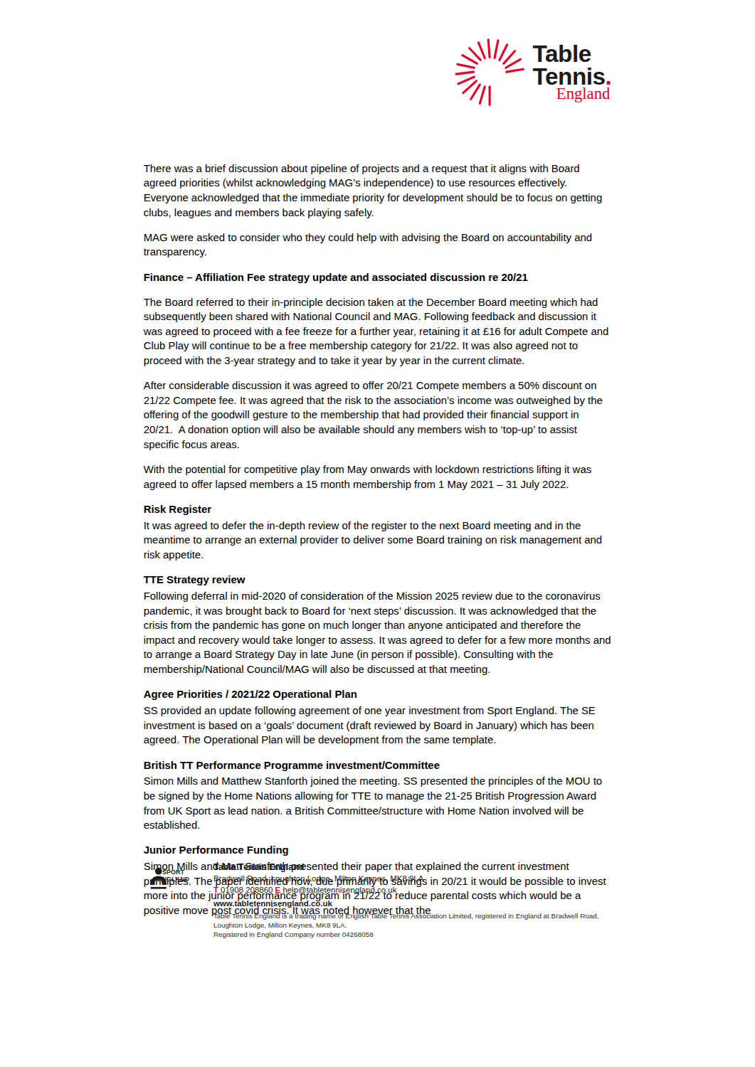Table Tennis. England
There was a brief discussion about pipeline of projects and a request that it aligns with Board agreed priorities (whilst acknowledging MAG’s independence) to use resources effectively. Everyone acknowledged that the immediate priority for development should be to focus on getting clubs, leagues and members back playing safely.
MAG were asked to consider who they could help with advising the Board on accountability and transparency.
Finance – Affiliation Fee strategy update and associated discussion re 20/21
The Board referred to their in-principle decision taken at the December Board meeting which had subsequently been shared with National Council and MAG. Following feedback and discussion it was agreed to proceed with a fee freeze for a further year, retaining it at £16 for adult Compete and Club Play will continue to be a free membership category for 21/22. It was also agreed not to proceed with the 3-year strategy and to take it year by year in the current climate.
After considerable discussion it was agreed to offer 20/21 Compete members a 50% discount on 21/22 Compete fee. It was agreed that the risk to the association’s income was outweighed by the offering of the goodwill gesture to the membership that had provided their financial support in 20/21. A donation option will also be available should any members wish to ‘top-up’ to assist specific focus areas.
With the potential for competitive play from May onwards with lockdown restrictions lifting it was agreed to offer lapsed members a 15 month membership from 1 May 2021 – 31 July 2022.
Risk Register
It was agreed to defer the in-depth review of the register to the next Board meeting and in the meantime to arrange an external provider to deliver some Board training on risk management and risk appetite.
TTE Strategy review
Following deferral in mid-2020 of consideration of the Mission 2025 review due to the coronavirus pandemic, it was brought back to Board for ‘next steps’ discussion. It was acknowledged that the crisis from the pandemic has gone on much longer than anyone anticipated and therefore the impact and recovery would take longer to assess. It was agreed to defer for a few more months and to arrange a Board Strategy Day in late June (in person if possible). Consulting with the membership/National Council/MAG will also be discussed at that meeting.
Agree Priorities / 2021/22 Operational Plan
SS provided an update following agreement of one year investment from Sport England. The SE investment is based on a ‘goals’ document (draft reviewed by Board in January) which has been agreed. The Operational Plan will be development from the same template.
British TT Performance Programme investment/Committee
Simon Mills and Matthew Stanforth joined the meeting. SS presented the principles of the MOU to be signed by the Home Nations allowing for TTE to manage the 21-25 British Progression Award from UK Sport as lead nation. a British Committee/structure with Home Nation involved will be established.
Junior Performance Funding
Simon Mills and Matt Stanforth presented their paper that explained the current investment principles. The paper identified how, due primarily to savings in 20/21 it would be possible to invest more into the junior performance program in 21/22 to reduce parental costs which would be a positive move post covid crisis. It was noted however that the
SPORT ENGLAND
Table Tennis England
Bradwell Road, Loughton Lodge, Milton Keynes, MK8 9LA
T 01908 208860 E help@tabletennisengland.co.uk
www.tabletennisengland.co.uk
Table Tennis England is a trading name of English Table Tennis Association Limited, registered in England at Bradwell Road, Loughton Lodge, Milton Keynes, MK8 9LA.
Registered in England Company number 04268058